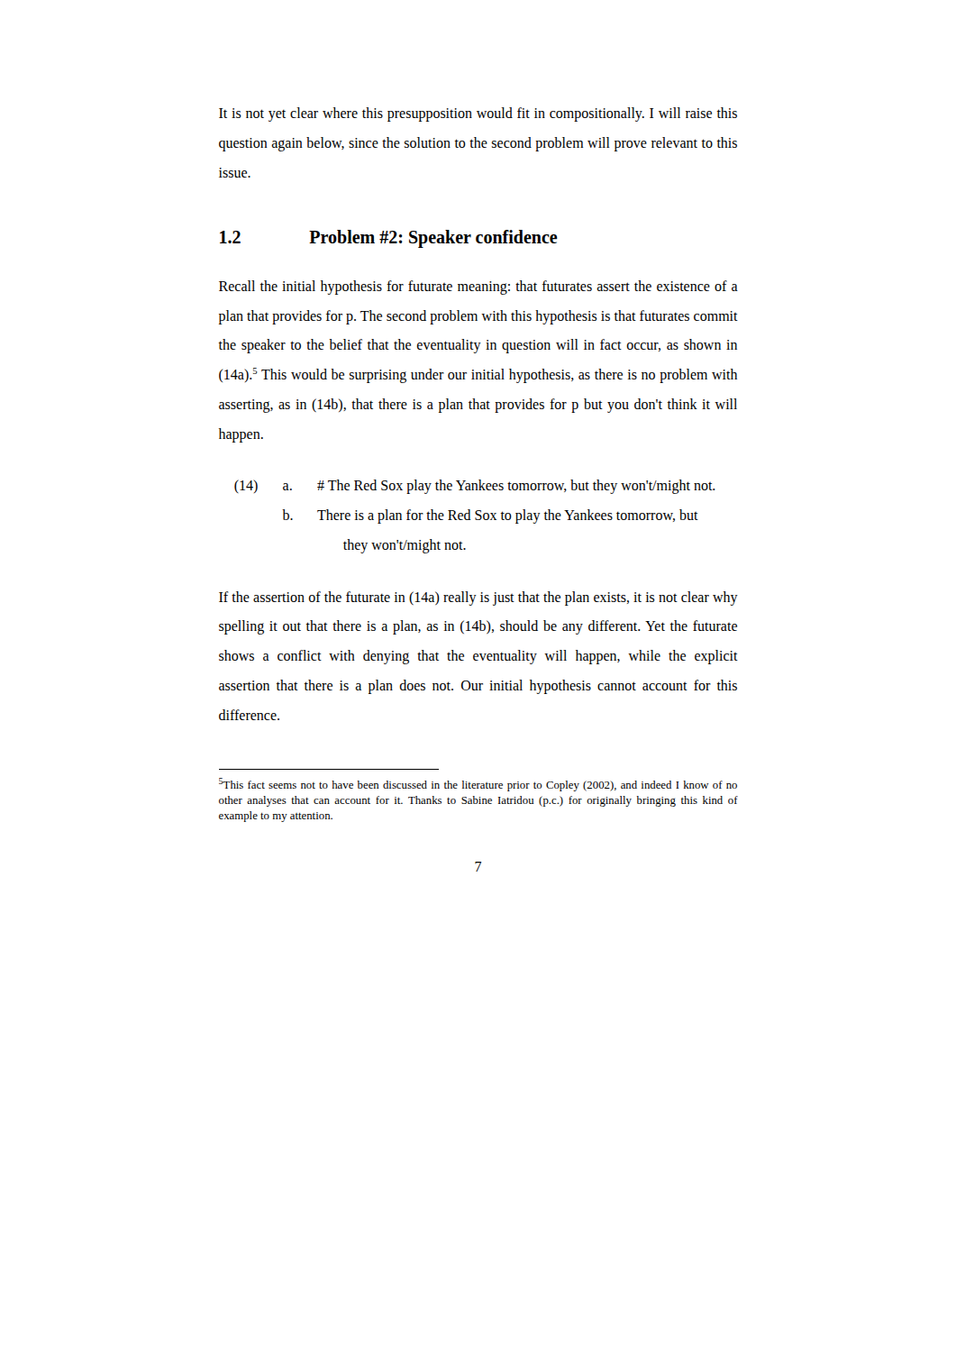It is not yet clear where this presupposition would fit in compositionally. I will raise this question again below, since the solution to the second problem will prove relevant to this issue.
1.2 Problem #2: Speaker confidence
Recall the initial hypothesis for futurate meaning: that futurates assert the existence of a plan that provides for p. The second problem with this hypothesis is that futurates commit the speaker to the belief that the eventuality in question will in fact occur, as shown in (14a).5 This would be surprising under our initial hypothesis, as there is no problem with asserting, as in (14b), that there is a plan that provides for p but you don't think it will happen.
(14)
a.
# The Red Sox play the Yankees tomorrow, but they won't/might not.
b.
There is a plan for the Red Sox to play the Yankees tomorrow, but
they won't/might not.
If the assertion of the futurate in (14a) really is just that the plan exists, it is not clear why spelling it out that there is a plan, as in (14b), should be any different. Yet the futurate shows a conflict with denying that the eventuality will happen, while the explicit assertion that there is a plan does not. Our initial hypothesis cannot account for this difference.
5This fact seems not to have been discussed in the literature prior to Copley (2002), and indeed I know of no other analyses that can account for it. Thanks to Sabine Iatridou (p.c.) for originally bringing this kind of example to my attention.
7